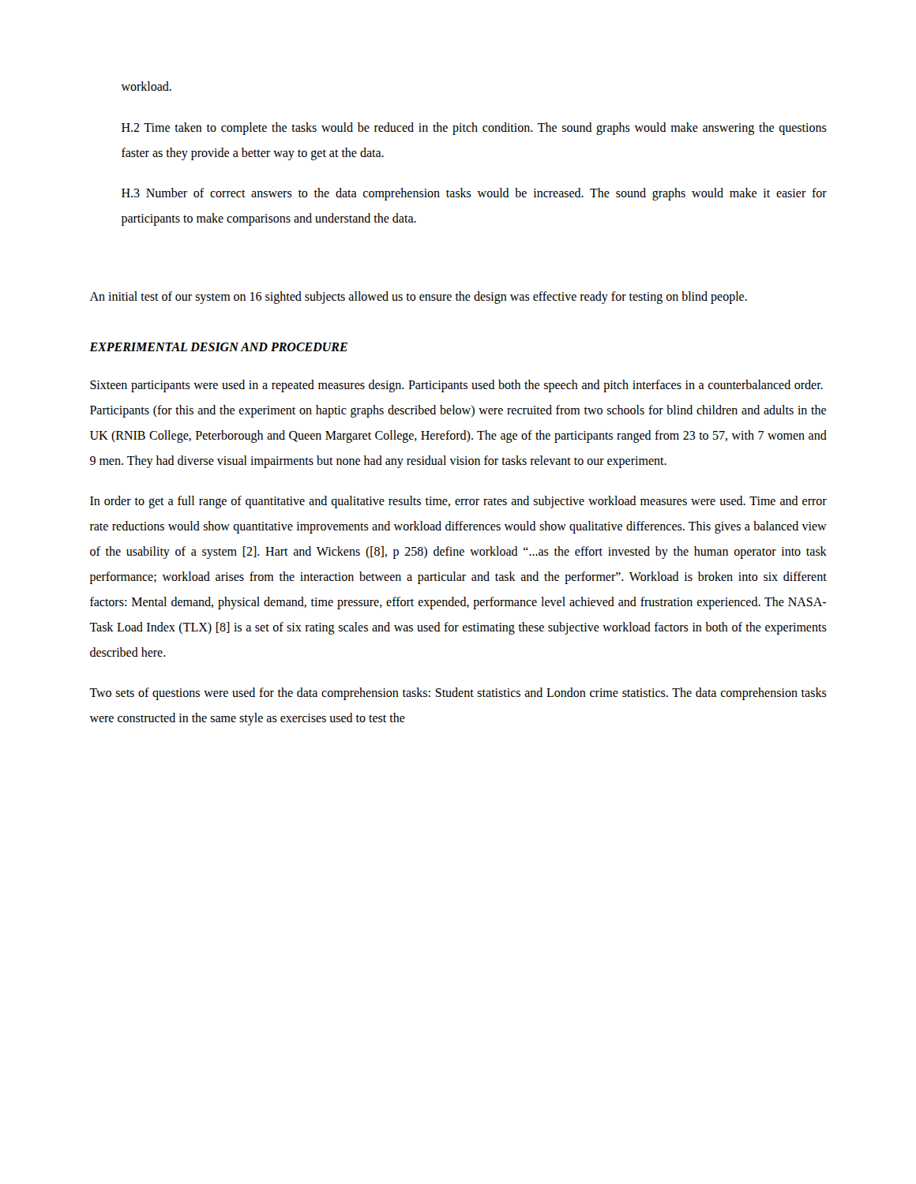workload.
H.2 Time taken to complete the tasks would be reduced in the pitch condition. The sound graphs would make answering the questions faster as they provide a better way to get at the data.
H.3 Number of correct answers to the data comprehension tasks would be increased. The sound graphs would make it easier for participants to make comparisons and understand the data.
An initial test of our system on 16 sighted subjects allowed us to ensure the design was effective ready for testing on blind people.
Experimental Design and Procedure
Sixteen participants were used in a repeated measures design. Participants used both the speech and pitch interfaces in a counterbalanced order. Participants (for this and the experiment on haptic graphs described below) were recruited from two schools for blind children and adults in the UK (RNIB College, Peterborough and Queen Margaret College, Hereford). The age of the participants ranged from 23 to 57, with 7 women and 9 men. They had diverse visual impairments but none had any residual vision for tasks relevant to our experiment.
In order to get a full range of quantitative and qualitative results time, error rates and subjective workload measures were used. Time and error rate reductions would show quantitative improvements and workload differences would show qualitative differences. This gives a balanced view of the usability of a system [2]. Hart and Wickens ([8], p 258) define workload “...as the effort invested by the human operator into task performance; workload arises from the interaction between a particular and task and the performer”. Workload is broken into six different factors: Mental demand, physical demand, time pressure, effort expended, performance level achieved and frustration experienced. The NASA-Task Load Index (TLX) [8] is a set of six rating scales and was used for estimating these subjective workload factors in both of the experiments described here.
Two sets of questions were used for the data comprehension tasks: Student statistics and London crime statistics. The data comprehension tasks were constructed in the same style as exercises used to test the